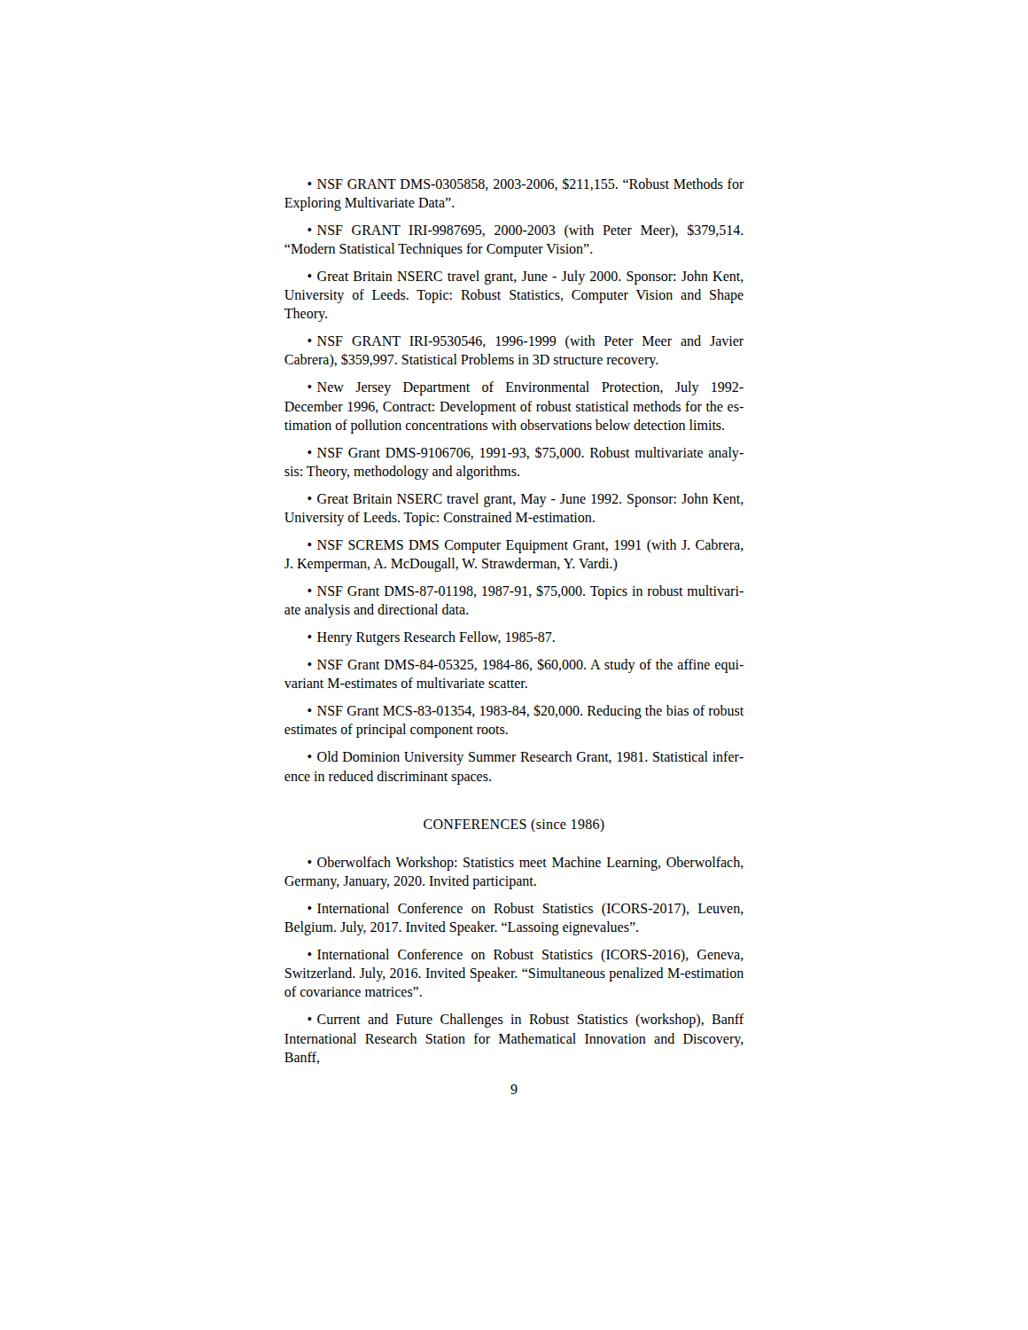•NSF GRANT DMS-0305858, 2003-2006, $211,155. “Robust Methods for Exploring Multivariate Data”.
•NSF GRANT IRI-9987695, 2000-2003 (with Peter Meer), $379,514. “Modern Statistical Techniques for Computer Vision”.
•Great Britain NSERC travel grant, June - July 2000. Sponsor: John Kent, University of Leeds. Topic: Robust Statistics, Computer Vision and Shape Theory.
•NSF GRANT IRI-9530546, 1996-1999 (with Peter Meer and Javier Cabrera), $359,997. Statistical Problems in 3D structure recovery.
•New Jersey Department of Environmental Protection, July 1992-December 1996, Contract: Development of robust statistical methods for the estimation of pollution concentrations with observations below detection limits.
•NSF Grant DMS-9106706, 1991-93, $75,000. Robust multivariate analysis: Theory, methodology and algorithms.
•Great Britain NSERC travel grant, May - June 1992. Sponsor: John Kent, University of Leeds. Topic: Constrained M-estimation.
•NSF SCREMS DMS Computer Equipment Grant, 1991 (with J. Cabrera, J. Kemperman, A. McDougall, W. Strawderman, Y. Vardi.)
•NSF Grant DMS-87-01198, 1987-91, $75,000. Topics in robust multivariate analysis and directional data.
•Henry Rutgers Research Fellow, 1985-87.
•NSF Grant DMS-84-05325, 1984-86, $60,000. A study of the affine equivariant M-estimates of multivariate scatter.
•NSF Grant MCS-83-01354, 1983-84, $20,000. Reducing the bias of robust estimates of principal component roots.
•Old Dominion University Summer Research Grant, 1981. Statistical inference in reduced discriminant spaces.
CONFERENCES (since 1986)
•Oberwolfach Workshop: Statistics meet Machine Learning, Oberwolfach, Germany, January, 2020. Invited participant.
•International Conference on Robust Statistics (ICORS-2017), Leuven, Belgium. July, 2017. Invited Speaker. “Lassoing eignevalues”.
•International Conference on Robust Statistics (ICORS-2016), Geneva, Switzerland. July, 2016. Invited Speaker. “Simultaneous penalized M-estimation of covariance matrices”.
•Current and Future Challenges in Robust Statistics (workshop), Banff International Research Station for Mathematical Innovation and Discovery, Banff,
9